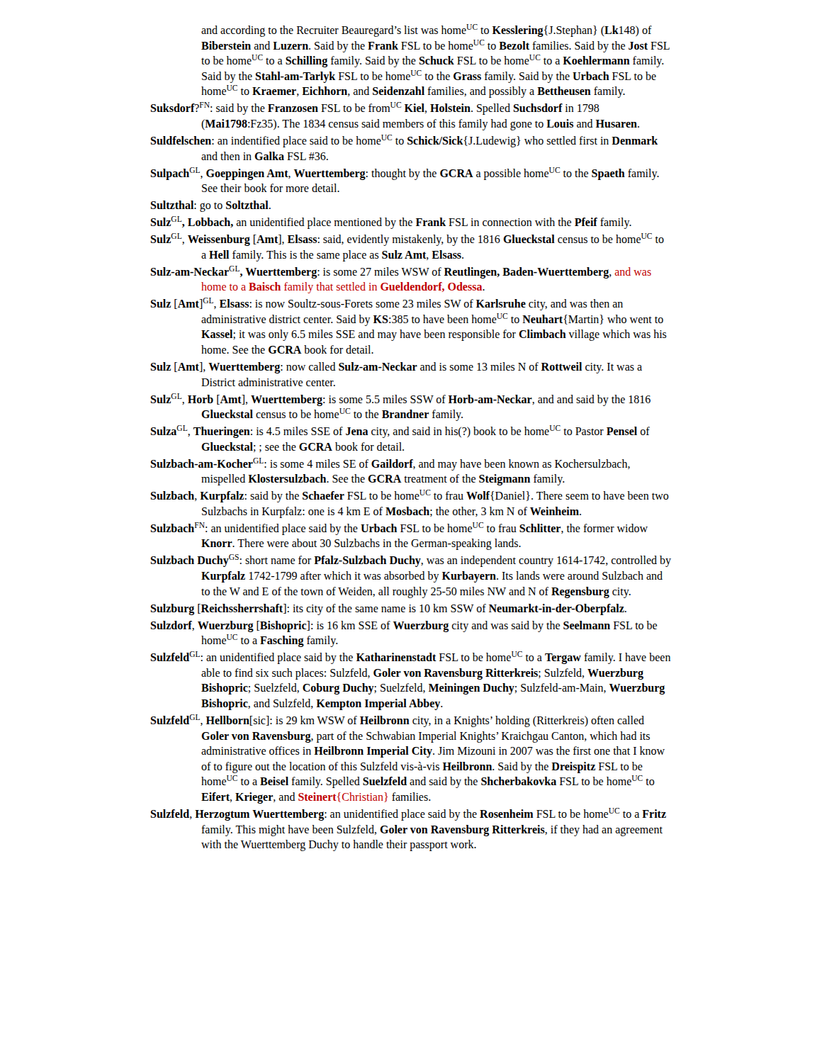and according to the Recruiter Beauregard’s list was homeUC to Kesslering{J.Stephan} (Lk148) of Biberstein and Luzern. Said by the Frank FSL to be homeUC to Bezolt families. Said by the Jost FSL to be homeUC to a Schilling family. Said by the Schuck FSL to be homeUC to a Koehlermann family. Said by the Stahl-am-Tarlyk FSL to be homeUC to the Grass family. Said by the Urbach FSL to be homeUC to Kraemer, Eichhorn, and Seidenzahl families, and possibly a Bettheusen family.
Suksdorf?FN: said by the Franzosen FSL to be fromUC Kiel, Holstein. Spelled Suchsdorf in 1798 (Mai1798:Fz35). The 1834 census said members of this family had gone to Louis and Husaren.
Suldfelschen: an indentified place said to be homeUC to Schick/Sick{J.Ludewig} who settled first in Denmark and then in Galka FSL #36.
SulpachGL, Goeppingen Amt, Wuerttemberg: thought by the GCRA a possible homeUC to the Spaeth family. See their book for more detail.
Sultzthal: go to Soltzthal.
SulzGL, Lobbach, an unidentified place mentioned by the Frank FSL in connection with the Pfeif family.
SulzGL, Weissenburg [Amt], Elsass: said, evidently mistakenly, by the 1816 Glueckstal census to be homeUC to a Hell family. This is the same place as Sulz Amt, Elsass.
Sulz-am-NeckarGL, Wuerttemberg: is some 27 miles WSW of Reutlingen, Baden-Wuerttemberg, and was home to a Baisch family that settled in Gueldendorf, Odessa.
Sulz [Amt]GL, Elsass: is now Soultz-sous-Forets some 23 miles SW of Karlsruhe city, and was then an administrative district center. Said by KS:385 to have been homeUC to Neuhart{Martin} who went to Kassel; it was only 6.5 miles SSE and may have been responsible for Climbach village which was his home. See the GCRA book for detail.
Sulz [Amt], Wuerttemberg: now called Sulz-am-Neckar and is some 13 miles N of Rottweil city. It was a District administrative center.
SulzGL, Horb [Amt], Wuerttemberg: is some 5.5 miles SSW of Horb-am-Neckar, and and said by the 1816 Glueckstal census to be homeUC to the Brandner family.
SulzaGL, Thueringen: is 4.5 miles SSE of Jena city, and said in his(?) book to be homeUC to Pastor Pensel of Glueckstal; ; see the GCRA book for detail.
Sulzbach-am-KocherGL: is some 4 miles SE of Gaildorf, and may have been known as Kochersulzbach, mispelled Klostersulzbach. See the GCRA treatment of the Steigmann family.
Sulzbach, Kurpfalz: said by the Schaefer FSL to be homeUC to frau Wolf{Daniel}. There seem to have been two Sulzbachs in Kurpfalz: one is 4 km E of Mosbach; the other, 3 km N of Weinheim.
SulzbachFN: an unidentified place said by the Urbach FSL to be homeUC to frau Schlitter, the former widow Knorr. There were about 30 Sulzbachs in the German-speaking lands.
Sulzbach DuchyGS: short name for Pfalz-Sulzbach Duchy, was an independent country 1614-1742, controlled by Kurpfalz 1742-1799 after which it was absorbed by Kurbayern. Its lands were around Sulzbach and to the W and E of the town of Weiden, all roughly 25-50 miles NW and N of Regensburg city.
Sulzburg [Reichssherrshaft]: its city of the same name is 10 km SSW of Neumarkt-in-der-Oberpfalz.
Sulzdorf, Wuerzburg [Bishopric]: is 16 km SSE of Wuerzburg city and was said by the Seelmann FSL to be homeUC to a Fasching family.
SulzfeldGL: an unidentified place said by the Katharinenstadt FSL to be homeUC to a Tergaw family. I have been able to find six such places: Sulzfeld, Goler von Ravensburg Ritterkreis; Sulzfeld, Wuerzburg Bishopric; Suelzfeld, Coburg Duchy; Suelzfeld, Meiningen Duchy; Sulzfeld-am-Main, Wuerzburg Bishopric, and Sulzfeld, Kempton Imperial Abbey.
SulzfeldGL, Hellborn[sic]: is 29 km WSW of Heilbronn city, in a Knights’ holding (Ritterkreis) often called Goler von Ravensburg, part of the Schwabian Imperial Knights’ Kraichgau Canton, which had its administrative offices in Heilbronn Imperial City. Jim Mizouni in 2007 was the first one that I know of to figure out the location of this Sulzfeld vis-à-vis Heilbronn. Said by the Dreispitz FSL to be homeUC to a Beisel family. Spelled Suelzfeld and said by the Shcherbakovka FSL to be homeUC to Eifert, Krieger, and Steinert{Christian} families.
Sulzfeld, Herzogtum Wuerttemberg: an unidentified place said by the Rosenheim FSL to be homeUC to a Fritz family. This might have been Sulzfeld, Goler von Ravensburg Ritterkreis, if they had an agreement with the Wuerttemberg Duchy to handle their passport work.